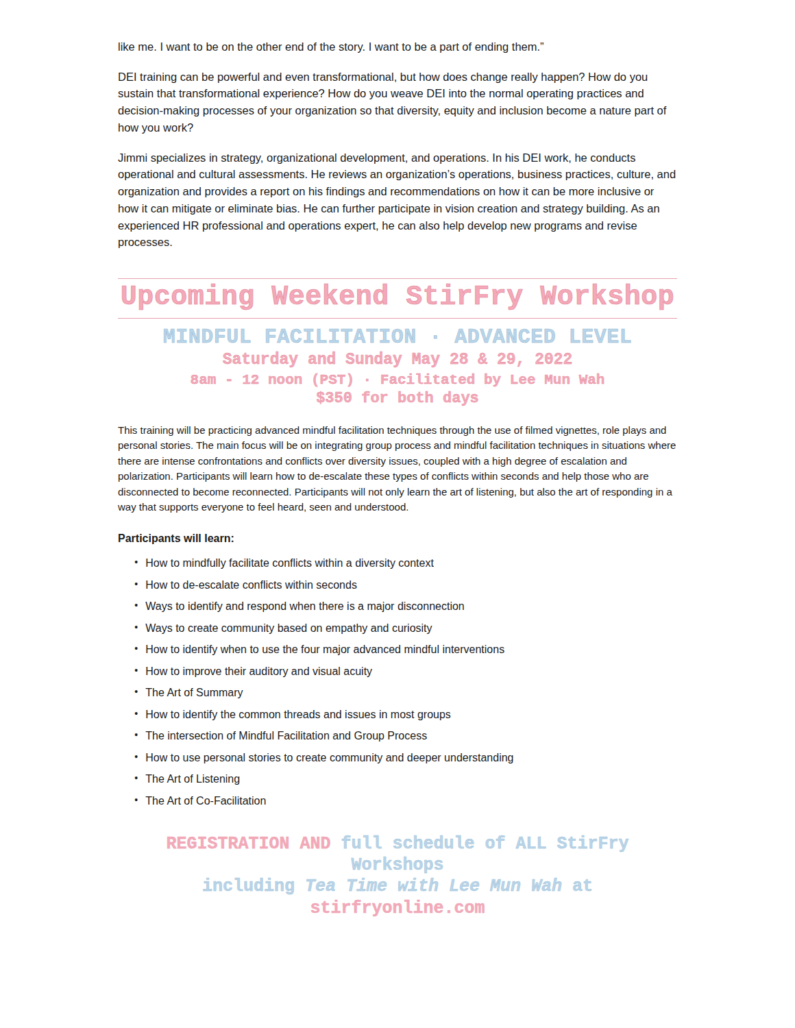like me. I want to be on the other end of the story. I want to be a part of ending them.”
DEI training can be powerful and even transformational, but how does change really happen? How do you sustain that transformational experience? How do you weave DEI into the normal operating practices and decision-making processes of your organization so that diversity, equity and inclusion become a nature part of how you work?
Jimmi specializes in strategy, organizational development, and operations. In his DEI work, he conducts operational and cultural assessments. He reviews an organization’s operations, business practices, culture, and organization and provides a report on his findings and recommendations on how it can be more inclusive or how it can mitigate or eliminate bias. He can further participate in vision creation and strategy building. As an experienced HR professional and operations expert, he can also help develop new programs and revise processes.
Upcoming Weekend StirFry Workshop
MINDFUL FACILITATION · ADVANCED LEVEL
Saturday and Sunday May 28 & 29, 2022
8am - 12 noon (PST) · Facilitated by Lee Mun Wah
$350 for both days
This training will be practicing advanced mindful facilitation techniques through the use of filmed vignettes, role plays and personal stories. The main focus will be on integrating group process and mindful facilitation techniques in situations where there are intense confrontations and conflicts over diversity issues, coupled with a high degree of escalation and polarization. Participants will learn how to de-escalate these types of conflicts within seconds and help those who are disconnected to become reconnected. Participants will not only learn the art of listening, but also the art of responding in a way that supports everyone to feel heard, seen and understood.
Participants will learn:
How to mindfully facilitate conflicts within a diversity context
How to de-escalate conflicts within seconds
Ways to identify and respond when there is a major disconnection
Ways to create community based on empathy and curiosity
How to identify when to use the four major advanced mindful interventions
How to improve their auditory and visual acuity
The Art of Summary
How to identify the common threads and issues in most groups
The intersection of Mindful Facilitation and Group Process
How to use personal stories to create community and deeper understanding
The Art of Listening
The Art of Co-Facilitation
REGISTRATION AND full schedule of ALL StirFry Workshops
including Tea Time with Lee Mun Wah at stirfryonline.com